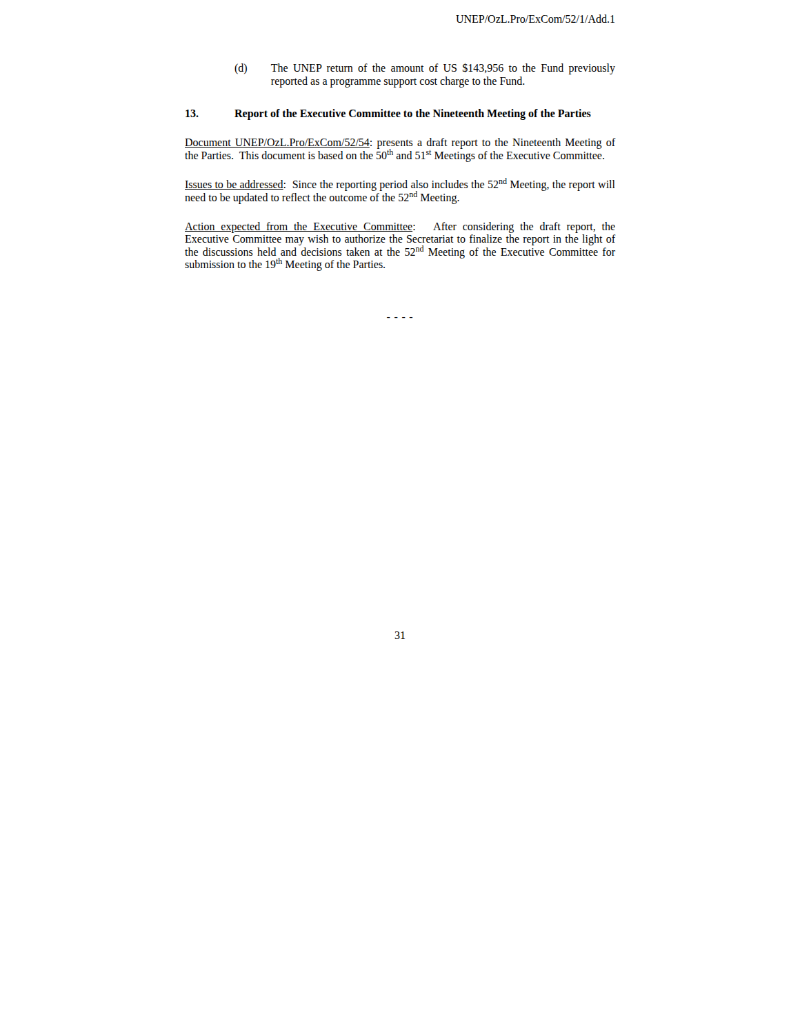UNEP/OzL.Pro/ExCom/52/1/Add.1
(d)
The UNEP return of the amount of US $143,956 to the Fund previously reported as a programme support cost charge to the Fund.
13.
Report of the Executive Committee to the Nineteenth Meeting of the Parties
Document UNEP/OzL.Pro/ExCom/52/54: presents a draft report to the Nineteenth Meeting of the Parties. This document is based on the 50th and 51st Meetings of the Executive Committee.
Issues to be addressed: Since the reporting period also includes the 52nd Meeting, the report will need to be updated to reflect the outcome of the 52nd Meeting.
Action expected from the Executive Committee: After considering the draft report, the Executive Committee may wish to authorize the Secretariat to finalize the report in the light of the discussions held and decisions taken at the 52nd Meeting of the Executive Committee for submission to the 19th Meeting of the Parties.
- - - -
31